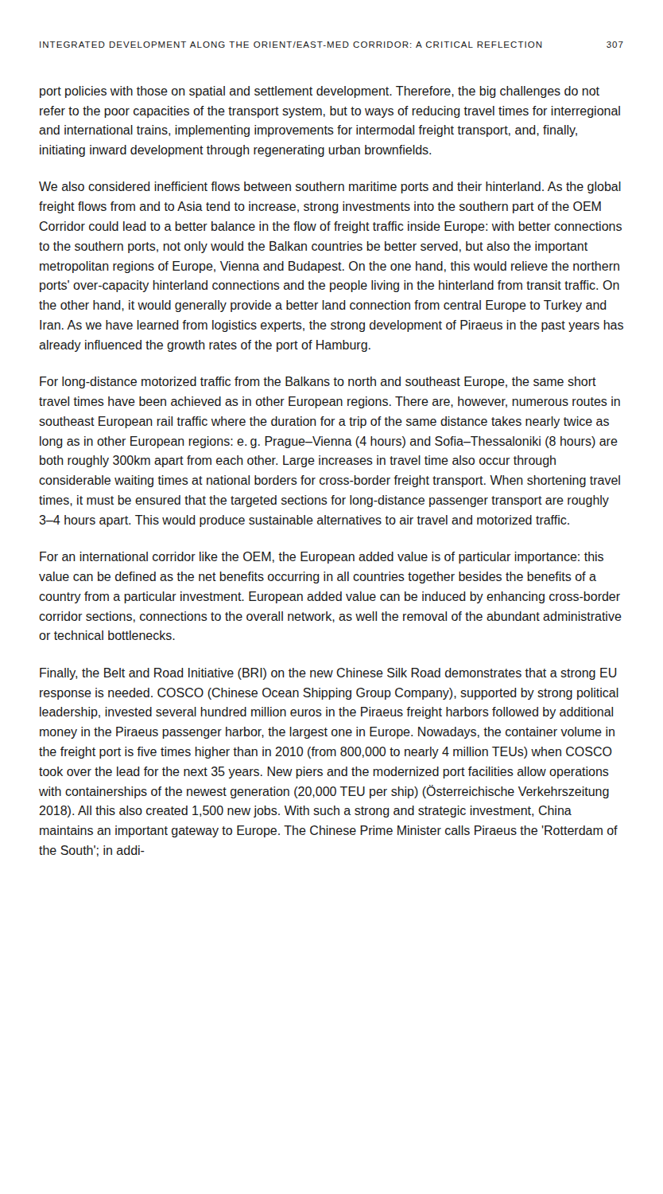Integrated development along the Orient/East-Med Corridor: a critical reflection 307
port policies with those on spatial and settlement development. Therefore, the big challenges do not refer to the poor capacities of the transport system, but to ways of reducing travel times for interregional and international trains, implementing improvements for intermodal freight transport, and, finally, initiating inward development through regenerating urban brownfields.
We also considered inefficient flows between southern maritime ports and their hinterland. As the global freight flows from and to Asia tend to increase, strong investments into the southern part of the OEM Corridor could lead to a better balance in the flow of freight traffic inside Europe: with better connections to the southern ports, not only would the Balkan countries be better served, but also the important metropolitan regions of Europe, Vienna and Budapest. On the one hand, this would relieve the northern ports' over-capacity hinterland connections and the people living in the hinterland from transit traffic. On the other hand, it would generally provide a better land connection from central Europe to Turkey and Iran. As we have learned from logistics experts, the strong development of Piraeus in the past years has already influenced the growth rates of the port of Hamburg.
For long-distance motorized traffic from the Balkans to north and southeast Europe, the same short travel times have been achieved as in other European regions. There are, however, numerous routes in southeast European rail traffic where the duration for a trip of the same distance takes nearly twice as long as in other European regions: e. g. Prague–Vienna (4 hours) and Sofia–Thessaloniki (8 hours) are both roughly 300km apart from each other. Large increases in travel time also occur through considerable waiting times at national borders for cross-border freight transport. When shortening travel times, it must be ensured that the targeted sections for long-distance passenger transport are roughly 3–4 hours apart. This would produce sustainable alternatives to air travel and motorized traffic.
For an international corridor like the OEM, the European added value is of particular importance: this value can be defined as the net benefits occurring in all countries together besides the benefits of a country from a particular investment. European added value can be induced by enhancing cross-border corridor sections, connections to the overall network, as well the removal of the abundant administrative or technical bottlenecks.
Finally, the Belt and Road Initiative (BRI) on the new Chinese Silk Road demonstrates that a strong EU response is needed. COSCO (Chinese Ocean Shipping Group Company), supported by strong political leadership, invested several hundred million euros in the Piraeus freight harbors followed by additional money in the Piraeus passenger harbor, the largest one in Europe. Nowadays, the container volume in the freight port is five times higher than in 2010 (from 800,000 to nearly 4 million TEUs) when COSCO took over the lead for the next 35 years. New piers and the modernized port facilities allow operations with containerships of the newest generation (20,000 TEU per ship) (Österreichische Verkehrszeitung 2018). All this also created 1,500 new jobs. With such a strong and strategic investment, China maintains an important gateway to Europe. The Chinese Prime Minister calls Piraeus the 'Rotterdam of the South'; in addi-